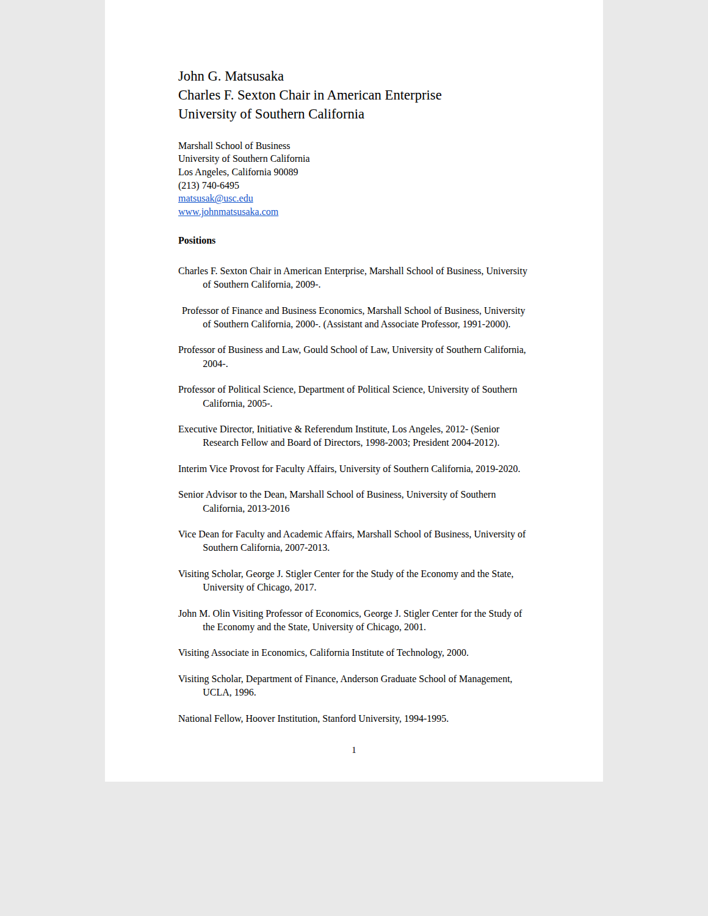John G. Matsusaka
Charles F. Sexton Chair in American Enterprise
University of Southern California
Marshall School of Business
University of Southern California
Los Angeles, California 90089
(213) 740-6495
matsusak@usc.edu
www.johnmatsusaka.com
Positions
Charles F. Sexton Chair in American Enterprise, Marshall School of Business, University of Southern California, 2009-.
Professor of Finance and Business Economics, Marshall School of Business, University of Southern California, 2000-. (Assistant and Associate Professor, 1991-2000).
Professor of Business and Law, Gould School of Law, University of Southern California, 2004-.
Professor of Political Science, Department of Political Science, University of Southern California, 2005-.
Executive Director, Initiative & Referendum Institute, Los Angeles, 2012- (Senior Research Fellow and Board of Directors, 1998-2003; President 2004-2012).
Interim Vice Provost for Faculty Affairs, University of Southern California, 2019-2020.
Senior Advisor to the Dean, Marshall School of Business, University of Southern California, 2013-2016
Vice Dean for Faculty and Academic Affairs, Marshall School of Business, University of Southern California, 2007-2013.
Visiting Scholar, George J. Stigler Center for the Study of the Economy and the State, University of Chicago, 2017.
John M. Olin Visiting Professor of Economics, George J. Stigler Center for the Study of the Economy and the State, University of Chicago, 2001.
Visiting Associate in Economics, California Institute of Technology, 2000.
Visiting Scholar, Department of Finance, Anderson Graduate School of Management, UCLA, 1996.
National Fellow, Hoover Institution, Stanford University, 1994-1995.
1